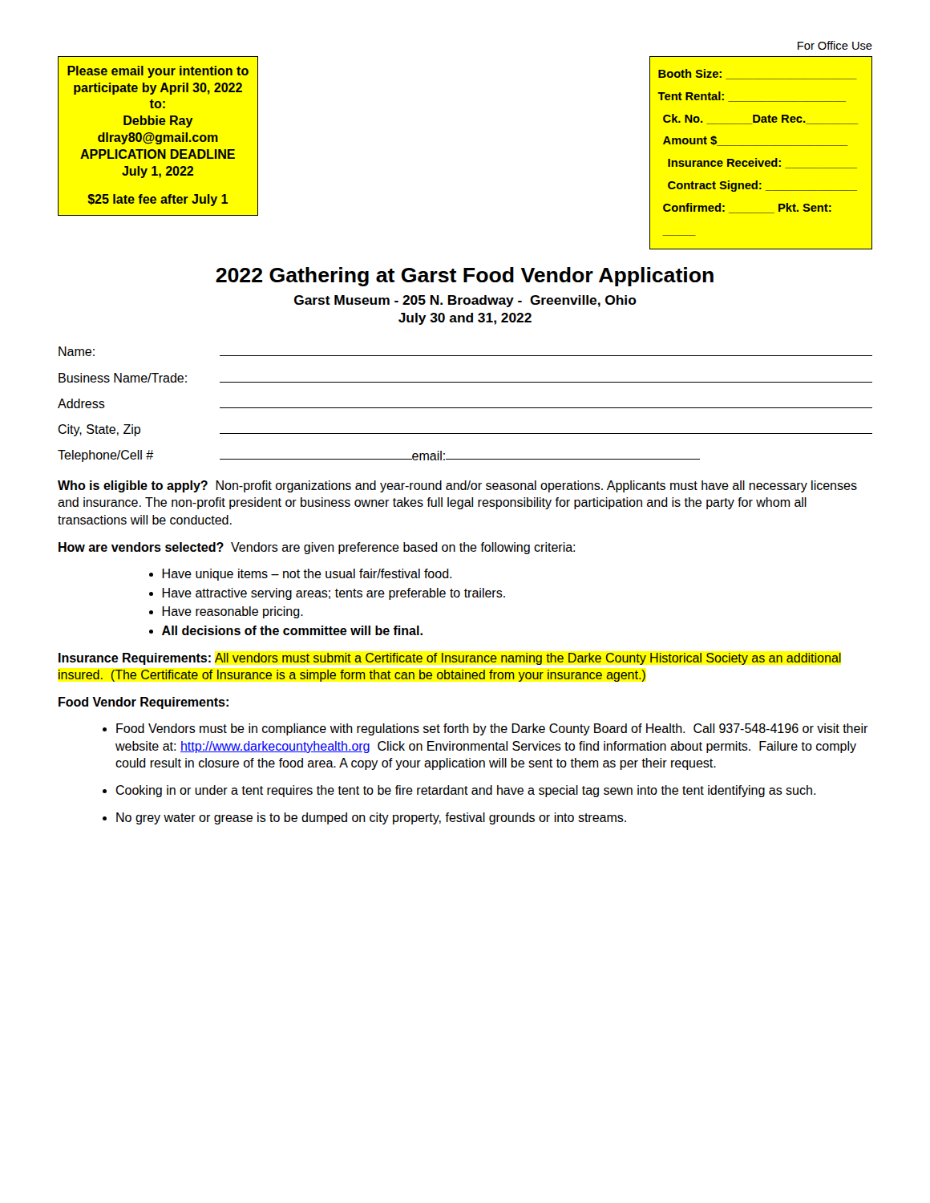For Office Use
Please email your intention to participate by April 30, 2022 to:
Debbie Ray
dlray80@gmail.com
APPLICATION DEADLINE
July 1, 2022
$25 late fee after July 1
Booth Size: ____________________
Tent Rental: __________________
Ck. No. _______Date Rec.________
Amount $____________________
Insurance Received: ___________
Contract Signed: ______________
Confirmed: _______ Pkt. Sent: _____
2022 Gathering at Garst Food Vendor Application
Garst Museum - 205 N. Broadway - Greenville, Ohio
July 30 and 31, 2022
| Name: | |
| Business Name/Trade: | |
| Address | |
| City, State, Zip | |
| Telephone/Cell # | email: |
Who is eligible to apply? Non-profit organizations and year-round and/or seasonal operations. Applicants must have all necessary licenses and insurance. The non-profit president or business owner takes full legal responsibility for participation and is the party for whom all transactions will be conducted.
How are vendors selected? Vendors are given preference based on the following criteria:
Have unique items – not the usual fair/festival food.
Have attractive serving areas; tents are preferable to trailers.
Have reasonable pricing.
All decisions of the committee will be final.
Insurance Requirements: All vendors must submit a Certificate of Insurance naming the Darke County Historical Society as an additional insured. (The Certificate of Insurance is a simple form that can be obtained from your insurance agent.)
Food Vendor Requirements:
Food Vendors must be in compliance with regulations set forth by the Darke County Board of Health. Call 937-548-4196 or visit their website at: http://www.darkecountyhealth.org Click on Environmental Services to find information about permits. Failure to comply could result in closure of the food area. A copy of your application will be sent to them as per their request.
Cooking in or under a tent requires the tent to be fire retardant and have a special tag sewn into the tent identifying as such.
No grey water or grease is to be dumped on city property, festival grounds or into streams.